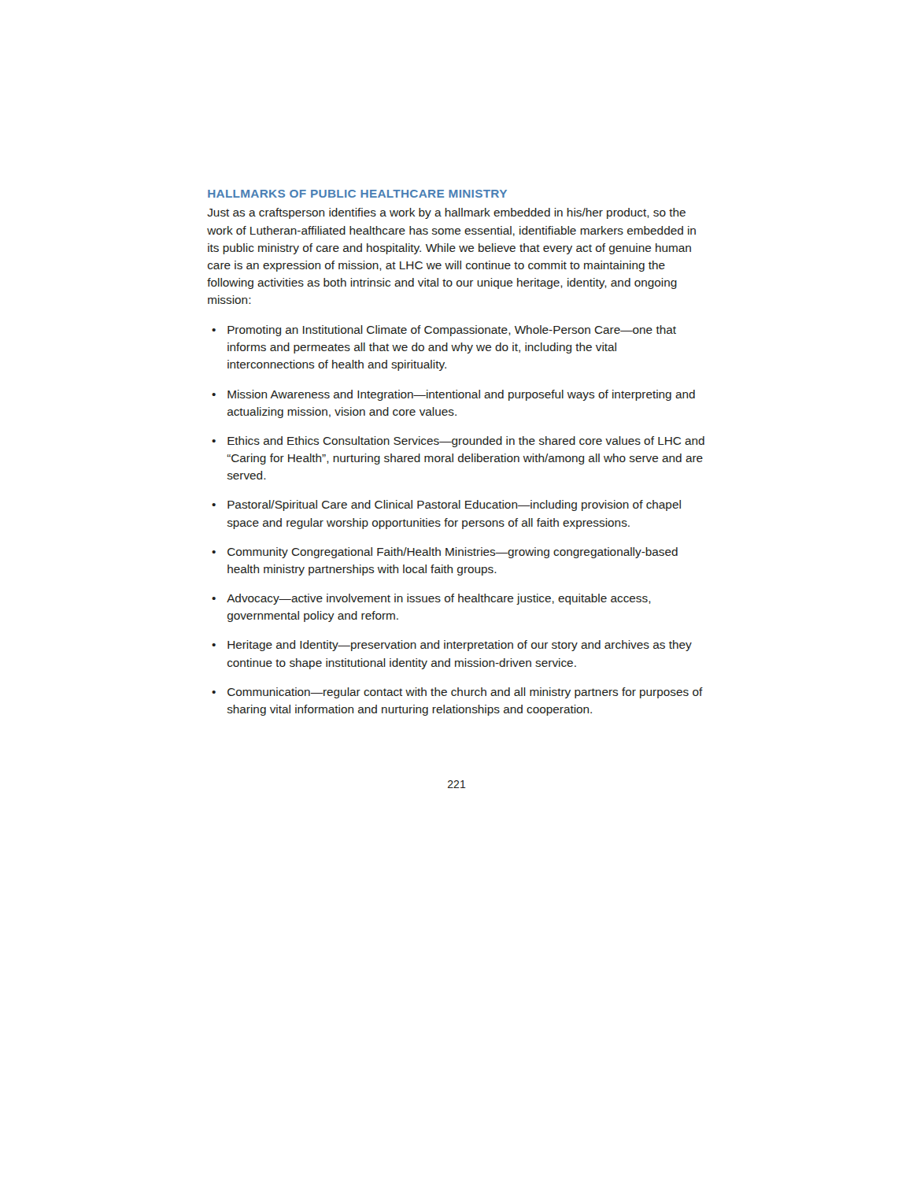Hallmarks of Public Healthcare Ministry
Just as a craftsperson identifies a work by a hallmark embedded in his/her product, so the work of Lutheran-affiliated healthcare has some essential, identifiable markers embedded in its public ministry of care and hospitality. While we believe that every act of genuine human care is an expression of mission, at LHC we will continue to commit to maintaining the following activities as both intrinsic and vital to our unique heritage, identity, and ongoing mission:
Promoting an Institutional Climate of Compassionate, Whole-Person Care—one that informs and permeates all that we do and why we do it, including the vital interconnections of health and spirituality.
Mission Awareness and Integration—intentional and purposeful ways of interpreting and actualizing mission, vision and core values.
Ethics and Ethics Consultation Services—grounded in the shared core values of LHC and “Caring for Health”, nurturing shared moral deliberation with/among all who serve and are served.
Pastoral/Spiritual Care and Clinical Pastoral Education—including provision of chapel space and regular worship opportunities for persons of all faith expressions.
Community Congregational Faith/Health Ministries—growing congregationally-based health ministry partnerships with local faith groups.
Advocacy—active involvement in issues of healthcare justice, equitable access, governmental policy and reform.
Heritage and Identity—preservation and interpretation of our story and archives as they continue to shape institutional identity and mission-driven service.
Communication—regular contact with the church and all ministry partners for purposes of sharing vital information and nurturing relationships and cooperation.
221